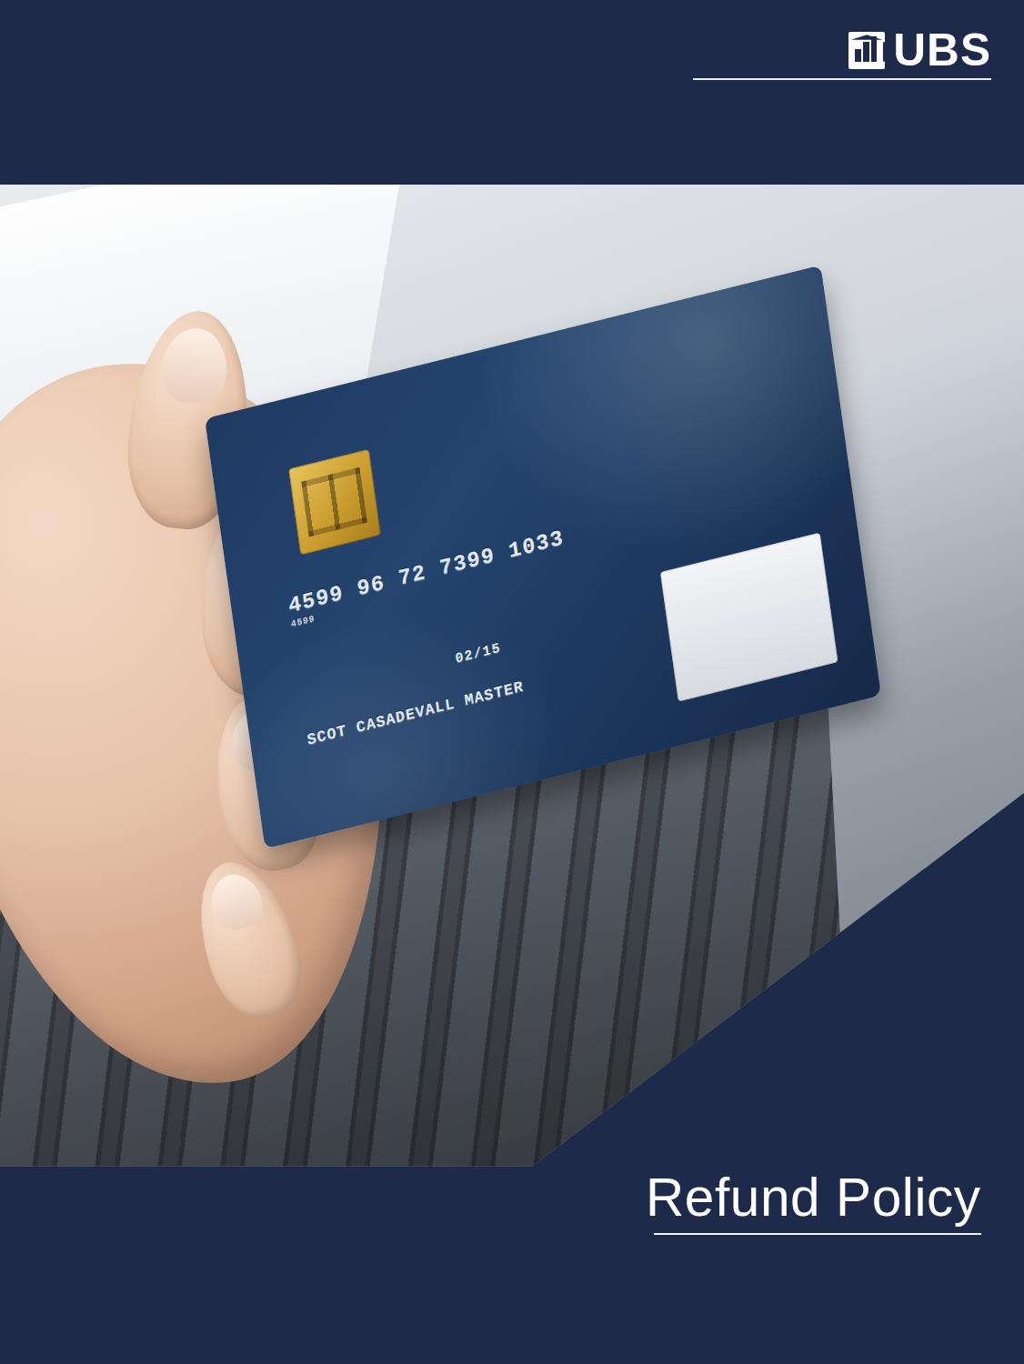UBS
UBS
4599 96 72 7399 1033 4599
02/15
SCOT CASADEVALL MASTER
Refund Policy